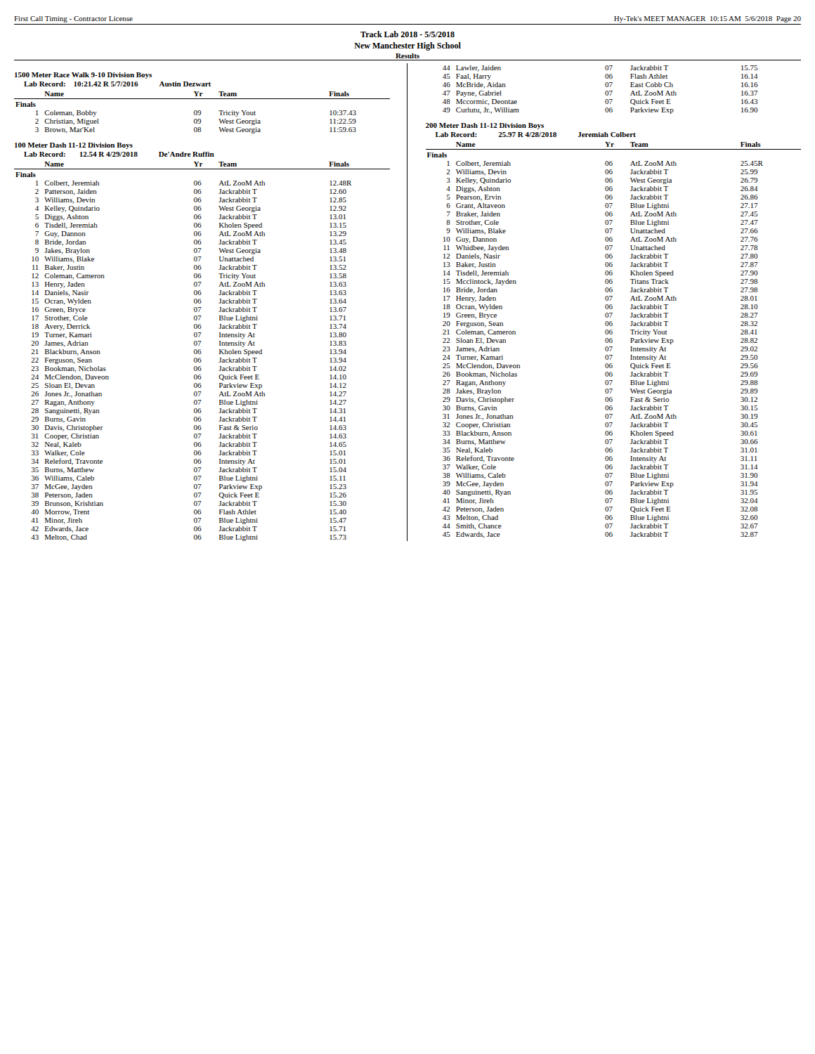First Call Timing - Contractor License
Hy-Tek's MEET MANAGER 10:15 AM 5/6/2018 Page 20
Track Lab 2018 - 5/5/2018
New Manchester High School
Results
1500 Meter Race Walk 9-10 Division Boys
Lab Record: 10:21.42 R 5/7/2016Austin Dezwart
| | Name | Yr | Team | Finals |
| --- | --- | --- | --- | --- |
| Finals |
| 1 | Coleman, Bobby | 09 | Tricity Yout | 10:37.43 |
| 2 | Christian, Miguel | 09 | West Georgia | 11:22.59 |
| 3 | Brown, Mar'Kel | 08 | West Georgia | 11:59.63 |
100 Meter Dash 11-12 Division Boys
Lab Record: 12.54 R 4/29/2018De'Andre Ruffin
| | Name | Yr | Team | Finals |
| --- | --- | --- | --- | --- |
| Finals |
| 1 | Colbert, Jeremiah | 06 | AtL ZooM Ath | 12.48R |
| 2 | Patterson, Jaiden | 06 | Jackrabbit T | 12.60 |
| 3 | Williams, Devin | 06 | Jackrabbit T | 12.85 |
| 4 | Kelley, Quindario | 06 | West Georgia | 12.92 |
| 5 | Diggs, Ashton | 06 | Jackrabbit T | 13.01 |
| 6 | Tisdell, Jeremiah | 06 | Kholen Speed | 13.15 |
| 7 | Guy, Dannon | 06 | AtL ZooM Ath | 13.29 |
| 8 | Bride, Jordan | 06 | Jackrabbit T | 13.45 |
| 9 | Jakes, Braylon | 07 | West Georgia | 13.48 |
| 10 | Williams, Blake | 07 | Unattached | 13.51 |
| 11 | Baker, Justin | 06 | Jackrabbit T | 13.52 |
| 12 | Coleman, Cameron | 06 | Tricity Yout | 13.58 |
| 13 | Henry, Jaden | 07 | AtL ZooM Ath | 13.63 |
| 14 | Daniels, Nasir | 06 | Jackrabbit T | 13.63 |
| 15 | Ocran, Wylden | 06 | Jackrabbit T | 13.64 |
| 16 | Green, Bryce | 07 | Jackrabbit T | 13.67 |
| 17 | Strother, Cole | 07 | Blue Lightni | 13.71 |
| 18 | Avery, Derrick | 06 | Jackrabbit T | 13.74 |
| 19 | Turner, Kamari | 07 | Intensity At | 13.80 |
| 20 | James, Adrian | 07 | Intensity At | 13.83 |
| 21 | Blackburn, Anson | 06 | Kholen Speed | 13.94 |
| 22 | Ferguson, Sean | 06 | Jackrabbit T | 13.94 |
| 23 | Bookman, Nicholas | 06 | Jackrabbit T | 14.02 |
| 24 | McClendon, Daveon | 06 | Quick Feet E | 14.10 |
| 25 | Sloan El, Devan | 06 | Parkview Exp | 14.12 |
| 26 | Jones Jr., Jonathan | 07 | AtL ZooM Ath | 14.27 |
| 27 | Ragan, Anthony | 07 | Blue Lightni | 14.27 |
| 28 | Sanguinetti, Ryan | 06 | Jackrabbit T | 14.31 |
| 29 | Burns, Gavin | 06 | Jackrabbit T | 14.41 |
| 30 | Davis, Christopher | 06 | Fast & Serio | 14.63 |
| 31 | Cooper, Christian | 07 | Jackrabbit T | 14.63 |
| 32 | Neal, Kaleb | 06 | Jackrabbit T | 14.65 |
| 33 | Walker, Cole | 06 | Jackrabbit T | 15.01 |
| 34 | Releford, Travonte | 06 | Intensity At | 15.01 |
| 35 | Burns, Matthew | 07 | Jackrabbit T | 15.04 |
| 36 | Williams, Caleb | 07 | Blue Lightni | 15.11 |
| 37 | McGee, Jayden | 07 | Parkview Exp | 15.23 |
| 38 | Peterson, Jaden | 07 | Quick Feet E | 15.26 |
| 39 | Brunson, Krishtian | 07 | Jackrabbit T | 15.30 |
| 40 | Morrow, Trent | 06 | Flash Athlet | 15.40 |
| 41 | Minor, Jireh | 07 | Blue Lightni | 15.47 |
| 42 | Edwards, Jace | 06 | Jackrabbit T | 15.71 |
| 43 | Melton, Chad | 06 | Blue Lightni | 15.73 |
| 44 | Lawler, Jaiden | 07 | Jackrabbit T | 15.75 |
| 45 | Faal, Harry | 06 | Flash Athlet | 16.14 |
| 46 | McBride, Aidan | 07 | East Cobb Ch | 16.16 |
| 47 | Payne, Gabriel | 07 | AtL ZooM Ath | 16.37 |
| 48 | Mccormic, Deontae | 07 | Quick Feet E | 16.43 |
| 49 | Curlutu, Jr., William | 06 | Parkview Exp | 16.90 |
200 Meter Dash 11-12 Division Boys
Lab Record: 25.97 R 4/28/2018Jeremiah Colbert
| | Name | Yr | Team | Finals |
| --- | --- | --- | --- | --- |
| Finals |
| 1 | Colbert, Jeremiah | 06 | AtL ZooM Ath | 25.45R |
| 2 | Williams, Devin | 06 | Jackrabbit T | 25.99 |
| 3 | Kelley, Quindario | 06 | West Georgia | 26.79 |
| 4 | Diggs, Ashton | 06 | Jackrabbit T | 26.84 |
| 5 | Pearson, Ervin | 06 | Jackrabbit T | 26.86 |
| 6 | Grant, Altaveon | 07 | Blue Lightni | 27.17 |
| 7 | Braker, Jaiden | 06 | AtL ZooM Ath | 27.45 |
| 8 | Strother, Cole | 07 | Blue Lightni | 27.47 |
| 9 | Williams, Blake | 07 | Unattached | 27.66 |
| 10 | Guy, Dannon | 06 | AtL ZooM Ath | 27.76 |
| 11 | Whidbee, Jayden | 07 | Unattached | 27.78 |
| 12 | Daniels, Nasir | 06 | Jackrabbit T | 27.80 |
| 13 | Baker, Justin | 06 | Jackrabbit T | 27.87 |
| 14 | Tisdell, Jeremiah | 06 | Kholen Speed | 27.90 |
| 15 | Mcclintock, Jayden | 06 | Titans Track | 27.98 |
| 16 | Bride, Jordan | 06 | Jackrabbit T | 27.98 |
| 17 | Henry, Jaden | 07 | AtL ZooM Ath | 28.01 |
| 18 | Ocran, Wylden | 06 | Jackrabbit T | 28.10 |
| 19 | Green, Bryce | 07 | Jackrabbit T | 28.27 |
| 20 | Ferguson, Sean | 06 | Jackrabbit T | 28.32 |
| 21 | Coleman, Cameron | 06 | Tricity Yout | 28.41 |
| 22 | Sloan El, Devan | 06 | Parkview Exp | 28.82 |
| 23 | James, Adrian | 07 | Intensity At | 29.02 |
| 24 | Turner, Kamari | 07 | Intensity At | 29.50 |
| 25 | McClendon, Daveon | 06 | Quick Feet E | 29.56 |
| 26 | Bookman, Nicholas | 06 | Jackrabbit T | 29.69 |
| 27 | Ragan, Anthony | 07 | Blue Lightni | 29.88 |
| 28 | Jakes, Braylon | 07 | West Georgia | 29.89 |
| 29 | Davis, Christopher | 06 | Fast & Serio | 30.12 |
| 30 | Burns, Gavin | 06 | Jackrabbit T | 30.15 |
| 31 | Jones Jr., Jonathan | 07 | AtL ZooM Ath | 30.19 |
| 32 | Cooper, Christian | 07 | Jackrabbit T | 30.45 |
| 33 | Blackburn, Anson | 06 | Kholen Speed | 30.61 |
| 34 | Burns, Matthew | 07 | Jackrabbit T | 30.66 |
| 35 | Neal, Kaleb | 06 | Jackrabbit T | 31.01 |
| 36 | Releford, Travonte | 06 | Intensity At | 31.11 |
| 37 | Walker, Cole | 06 | Jackrabbit T | 31.14 |
| 38 | Williams, Caleb | 07 | Blue Lightni | 31.90 |
| 39 | McGee, Jayden | 07 | Parkview Exp | 31.94 |
| 40 | Sanguinetti, Ryan | 06 | Jackrabbit T | 31.95 |
| 41 | Minor, Jireh | 07 | Blue Lightni | 32.04 |
| 42 | Peterson, Jaden | 07 | Quick Feet E | 32.08 |
| 43 | Melton, Chad | 06 | Blue Lightni | 32.60 |
| 44 | Smith, Chance | 07 | Jackrabbit T | 32.67 |
| 45 | Edwards, Jace | 06 | Jackrabbit T | 32.87 |